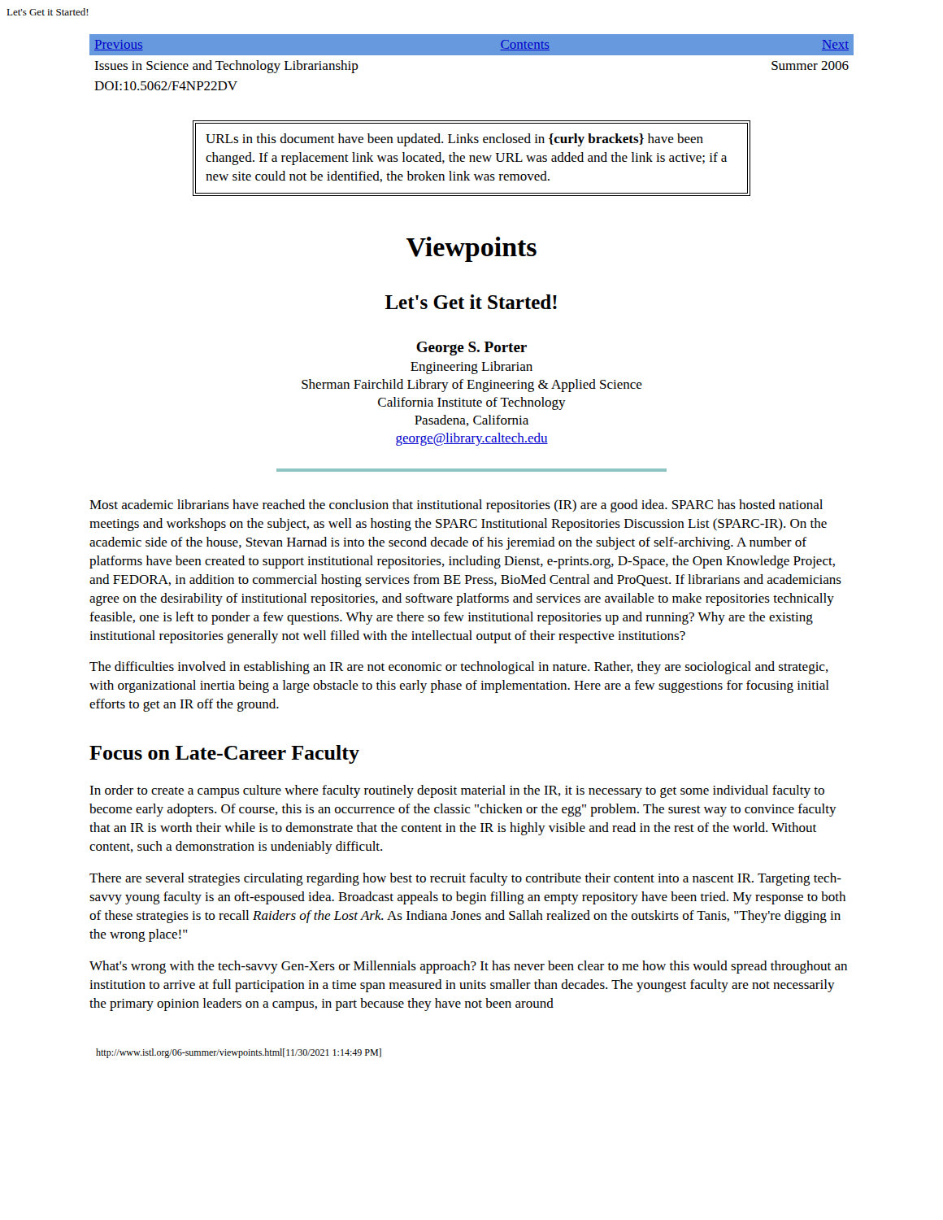Let's Get it Started!
| Previous | Contents | Next |
| Issues in Science and Technology Librarianship | Summer 2006 |
DOI:10.5062/F4NP22DV
URLs in this document have been updated. Links enclosed in {curly brackets} have been changed. If a replacement link was located, the new URL was added and the link is active; if a new site could not be identified, the broken link was removed.
Viewpoints
Let's Get it Started!
George S. Porter
Engineering Librarian
Sherman Fairchild Library of Engineering & Applied Science
California Institute of Technology
Pasadena, California
george@library.caltech.edu
Most academic librarians have reached the conclusion that institutional repositories (IR) are a good idea. SPARC has hosted national meetings and workshops on the subject, as well as hosting the SPARC Institutional Repositories Discussion List (SPARC-IR). On the academic side of the house, Stevan Harnad is into the second decade of his jeremiad on the subject of self-archiving. A number of platforms have been created to support institutional repositories, including Dienst, e-prints.org, D-Space, the Open Knowledge Project, and FEDORA, in addition to commercial hosting services from BE Press, BioMed Central and ProQuest. If librarians and academicians agree on the desirability of institutional repositories, and software platforms and services are available to make repositories technically feasible, one is left to ponder a few questions. Why are there so few institutional repositories up and running? Why are the existing institutional repositories generally not well filled with the intellectual output of their respective institutions?
The difficulties involved in establishing an IR are not economic or technological in nature. Rather, they are sociological and strategic, with organizational inertia being a large obstacle to this early phase of implementation. Here are a few suggestions for focusing initial efforts to get an IR off the ground.
Focus on Late-Career Faculty
In order to create a campus culture where faculty routinely deposit material in the IR, it is necessary to get some individual faculty to become early adopters. Of course, this is an occurrence of the classic "chicken or the egg" problem. The surest way to convince faculty that an IR is worth their while is to demonstrate that the content in the IR is highly visible and read in the rest of the world. Without content, such a demonstration is undeniably difficult.
There are several strategies circulating regarding how best to recruit faculty to contribute their content into a nascent IR. Targeting tech-savvy young faculty is an oft-espoused idea. Broadcast appeals to begin filling an empty repository have been tried. My response to both of these strategies is to recall Raiders of the Lost Ark. As Indiana Jones and Sallah realized on the outskirts of Tanis, "They're digging in the wrong place!"
What's wrong with the tech-savvy Gen-Xers or Millennials approach? It has never been clear to me how this would spread throughout an institution to arrive at full participation in a time span measured in units smaller than decades. The youngest faculty are not necessarily the primary opinion leaders on a campus, in part because they have not been around
http://www.istl.org/06-summer/viewpoints.html[11/30/2021 1:14:49 PM]